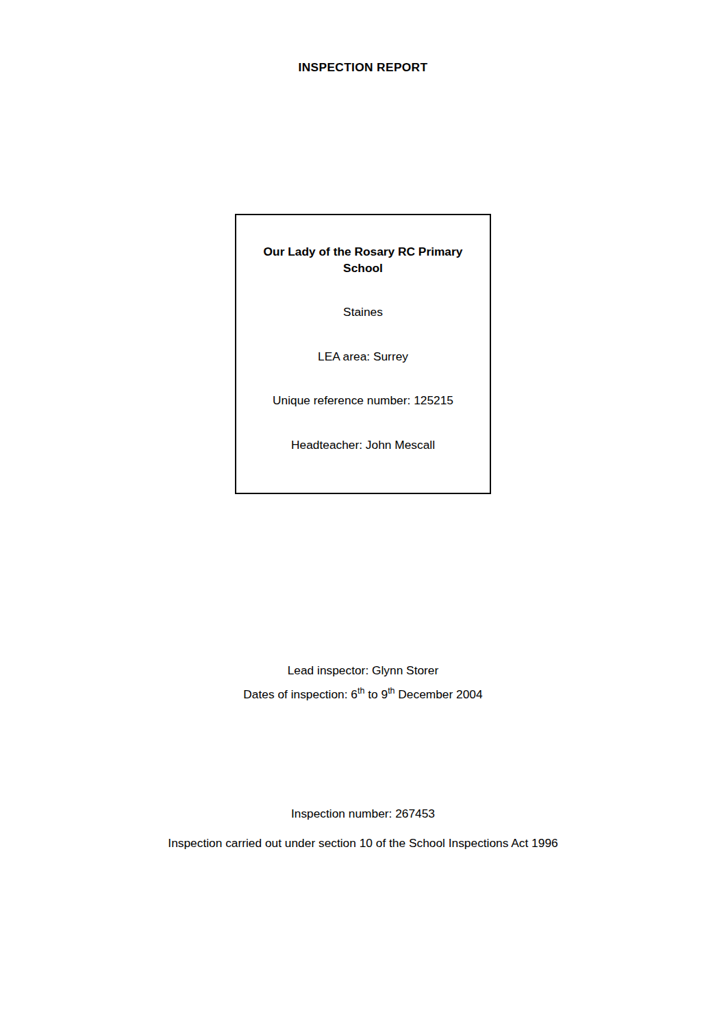INSPECTION REPORT
Our Lady of the Rosary RC Primary School
Staines
LEA area: Surrey
Unique reference number: 125215
Headteacher: John Mescall
Lead inspector: Glynn Storer
Dates of inspection: 6th to 9th December 2004
Inspection number: 267453
Inspection carried out under section 10 of the School Inspections Act 1996